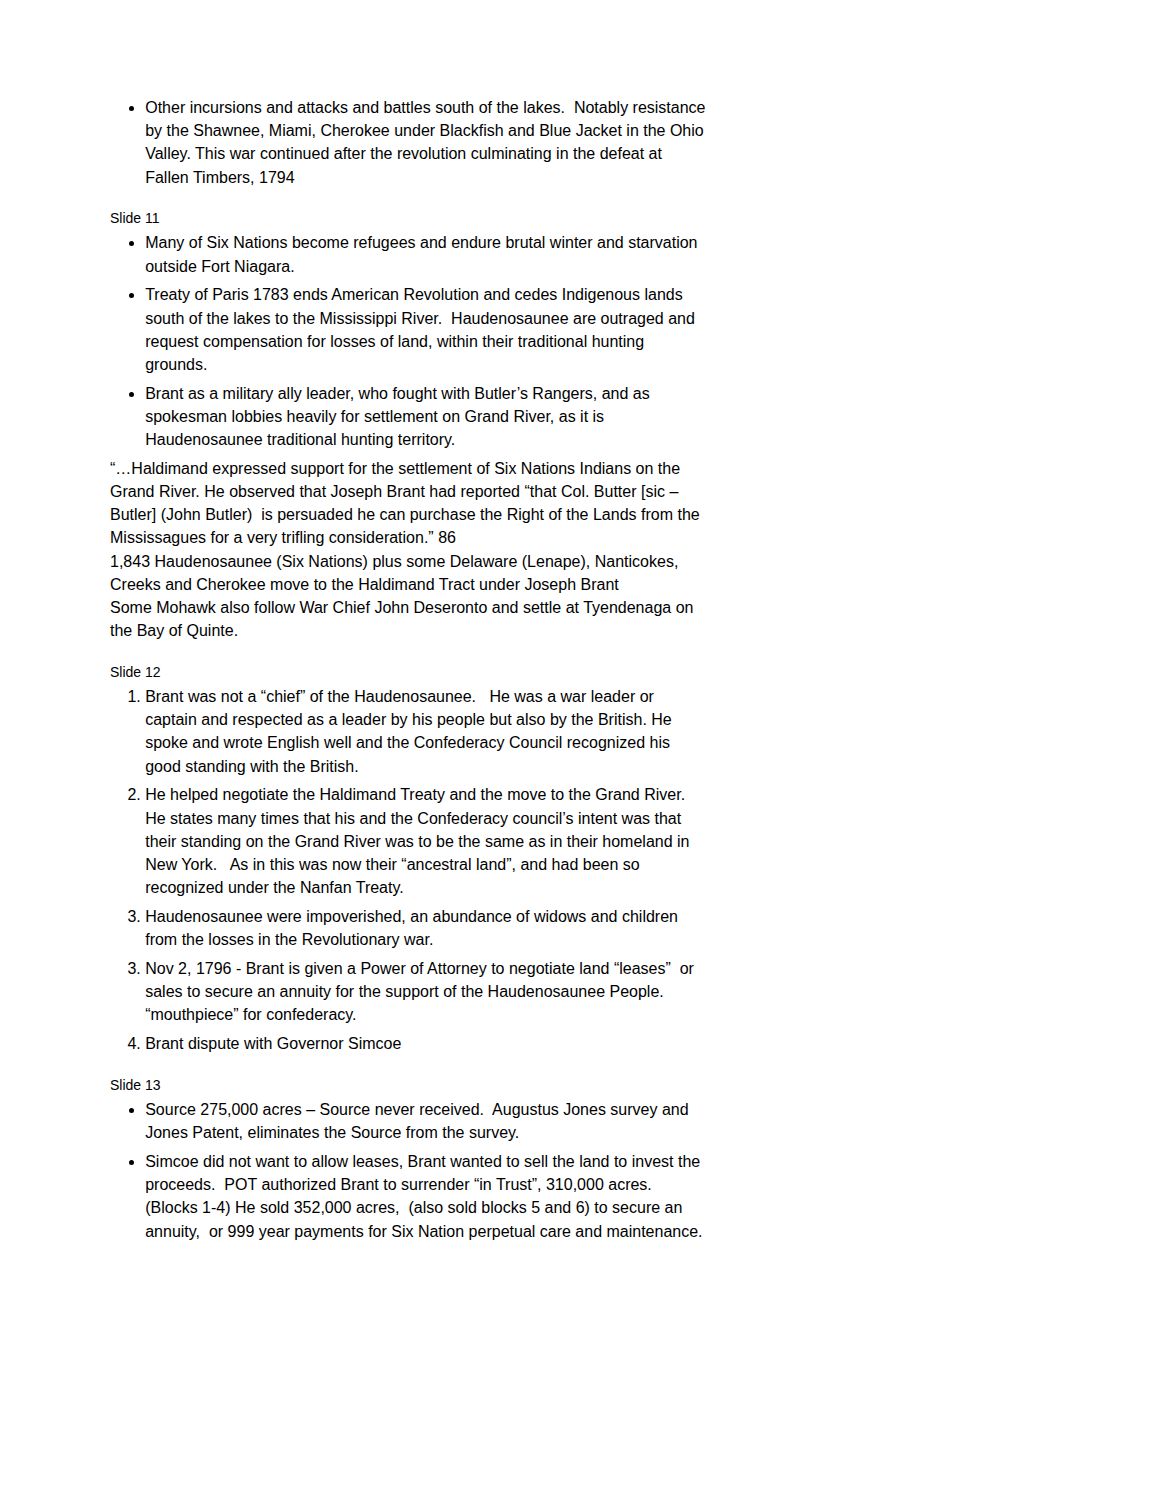Other incursions and attacks and battles south of the lakes. Notably resistance by the Shawnee, Miami, Cherokee under Blackfish and Blue Jacket in the Ohio Valley. This war continued after the revolution culminating in the defeat at Fallen Timbers, 1794
Slide 11
Many of Six Nations become refugees and endure brutal winter and starvation outside Fort Niagara.
Treaty of Paris 1783 ends American Revolution and cedes Indigenous lands south of the lakes to the Mississippi River. Haudenosaunee are outraged and request compensation for losses of land, within their traditional hunting grounds.
Brant as a military ally leader, who fought with Butler’s Rangers, and as spokesman lobbies heavily for settlement on Grand River, as it is Haudenosaunee traditional hunting territory.
“…Haldimand expressed support for the settlement of Six Nations Indians on the Grand River. He observed that Joseph Brant had reported “that Col. Butter [sic – Butler] (John Butler) is persuaded he can purchase the Right of the Lands from the Mississagues for a very trifling consideration.” 86
1,843 Haudenosaunee (Six Nations) plus some Delaware (Lenape), Nanticokes, Creeks and Cherokee move to the Haldimand Tract under Joseph Brant
Some Mohawk also follow War Chief John Deseronto and settle at Tyendenaga on the Bay of Quinte.
Slide 12
Brant was not a “chief” of the Haudenosaunee. He was a war leader or captain and respected as a leader by his people but also by the British. He spoke and wrote English well and the Confederacy Council recognized his good standing with the British.
He helped negotiate the Haldimand Treaty and the move to the Grand River. He states many times that his and the Confederacy council’s intent was that their standing on the Grand River was to be the same as in their homeland in New York. As in this was now their “ancestral land”, and had been so recognized under the Nanfan Treaty.
Haudenosaunee were impoverished, an abundance of widows and children from the losses in the Revolutionary war.
Nov 2, 1796 - Brant is given a Power of Attorney to negotiate land “leases” or sales to secure an annuity for the support of the Haudenosaunee People. “mouthpiece” for confederacy.
Brant dispute with Governor Simcoe
Slide 13
Source 275,000 acres – Source never received. Augustus Jones survey and Jones Patent, eliminates the Source from the survey.
Simcoe did not want to allow leases, Brant wanted to sell the land to invest the proceeds. POT authorized Brant to surrender “in Trust”, 310,000 acres. (Blocks 1-4) He sold 352,000 acres, (also sold blocks 5 and 6) to secure an annuity, or 999 year payments for Six Nation perpetual care and maintenance.